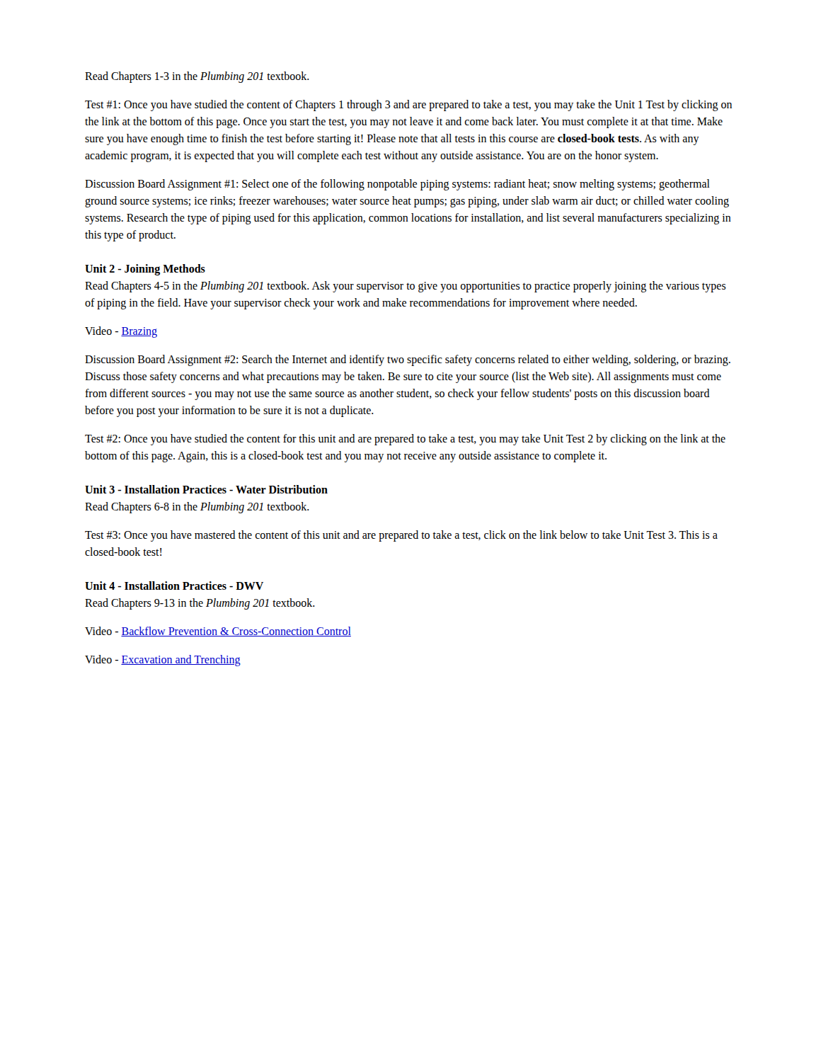Read Chapters 1-3 in the Plumbing 201 textbook.
Test #1: Once you have studied the content of Chapters 1 through 3 and are prepared to take a test, you may take the Unit 1 Test by clicking on the link at the bottom of this page. Once you start the test, you may not leave it and come back later. You must complete it at that time. Make sure you have enough time to finish the test before starting it! Please note that all tests in this course are closed-book tests. As with any academic program, it is expected that you will complete each test without any outside assistance. You are on the honor system.
Discussion Board Assignment #1: Select one of the following nonpotable piping systems: radiant heat; snow melting systems; geothermal ground source systems; ice rinks; freezer warehouses; water source heat pumps; gas piping, under slab warm air duct; or chilled water cooling systems. Research the type of piping used for this application, common locations for installation, and list several manufacturers specializing in this type of product.
Unit 2 - Joining Methods
Read Chapters 4-5 in the Plumbing 201 textbook. Ask your supervisor to give you opportunities to practice properly joining the various types of piping in the field. Have your supervisor check your work and make recommendations for improvement where needed.
Video - Brazing
Discussion Board Assignment #2: Search the Internet and identify two specific safety concerns related to either welding, soldering, or brazing. Discuss those safety concerns and what precautions may be taken. Be sure to cite your source (list the Web site). All assignments must come from different sources - you may not use the same source as another student, so check your fellow students' posts on this discussion board before you post your information to be sure it is not a duplicate.
Test #2: Once you have studied the content for this unit and are prepared to take a test, you may take Unit Test 2 by clicking on the link at the bottom of this page. Again, this is a closed-book test and you may not receive any outside assistance to complete it.
Unit 3 - Installation Practices - Water Distribution
Read Chapters 6-8 in the Plumbing 201 textbook.
Test #3: Once you have mastered the content of this unit and are prepared to take a test, click on the link below to take Unit Test 3. This is a closed-book test!
Unit 4 - Installation Practices - DWV
Read Chapters 9-13 in the Plumbing 201 textbook.
Video - Backflow Prevention & Cross-Connection Control
Video - Excavation and Trenching